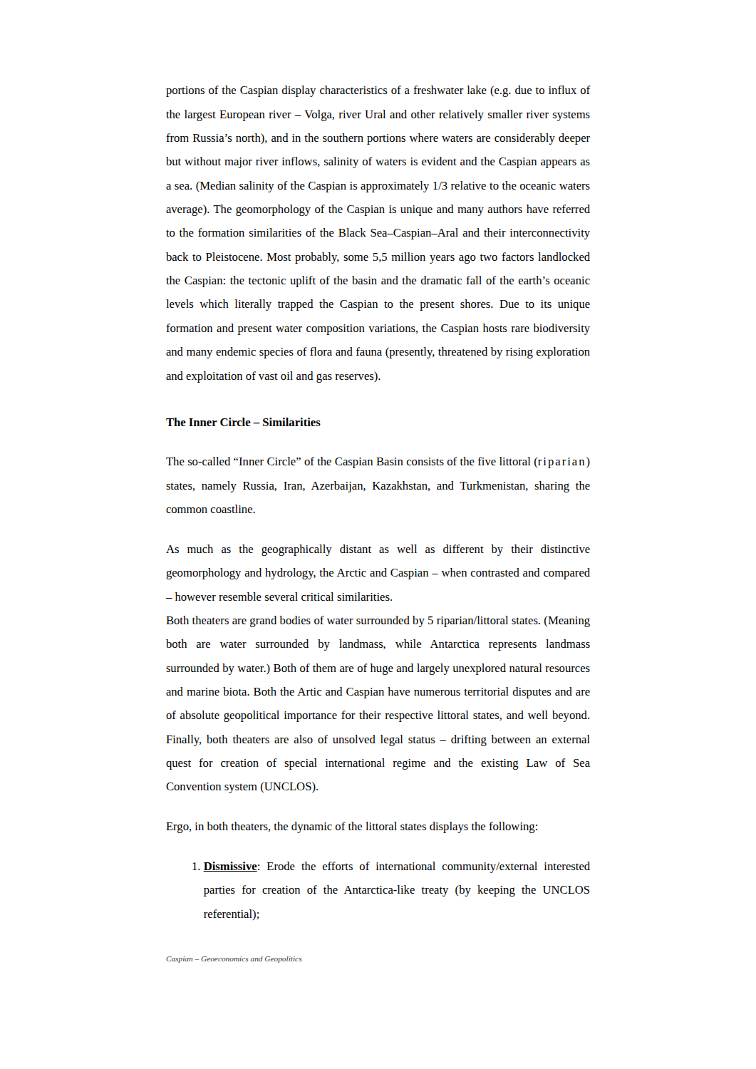portions of the Caspian display characteristics of a freshwater lake (e.g. due to influx of the largest European river – Volga, river Ural and other relatively smaller river systems from Russia’s north), and in the southern portions where waters are considerably deeper but without major river inflows, salinity of waters is evident and the Caspian appears as a sea. (Median salinity of the Caspian is approximately 1/3 relative to the oceanic waters average). The geomorphology of the Caspian is unique and many authors have referred to the formation similarities of the Black Sea–Caspian–Aral and their interconnectivity back to Pleistocene. Most probably, some 5,5 million years ago two factors landlocked the Caspian: the tectonic uplift of the basin and the dramatic fall of the earth’s oceanic levels which literally trapped the Caspian to the present shores. Due to its unique formation and present water composition variations, the Caspian hosts rare biodiversity and many endemic species of flora and fauna (presently, threatened by rising exploration and exploitation of vast oil and gas reserves).
The Inner Circle – Similarities
The so-called “Inner Circle” of the Caspian Basin consists of the five littoral (riparian) states, namely Russia, Iran, Azerbaijan, Kazakhstan, and Turkmenistan, sharing the common coastline.
As much as the geographically distant as well as different by their distinctive geomorphology and hydrology, the Arctic and Caspian – when contrasted and compared – however resemble several critical similarities.
Both theaters are grand bodies of water surrounded by 5 riparian/littoral states. (Meaning both are water surrounded by landmass, while Antarctica represents landmass surrounded by water.) Both of them are of huge and largely unexplored natural resources and marine biota. Both the Artic and Caspian have numerous territorial disputes and are of absolute geopolitical importance for their respective littoral states, and well beyond. Finally, both theaters are also of unsolved legal status – drifting between an external quest for creation of special international regime and the existing Law of Sea Convention system (UNCLOS).
Ergo, in both theaters, the dynamic of the littoral states displays the following:
Dismissive: Erode the efforts of international community/external interested parties for creation of the Antarctica-like treaty (by keeping the UNCLOS referential);
Caspian – Geoeconomics and Geopolitics